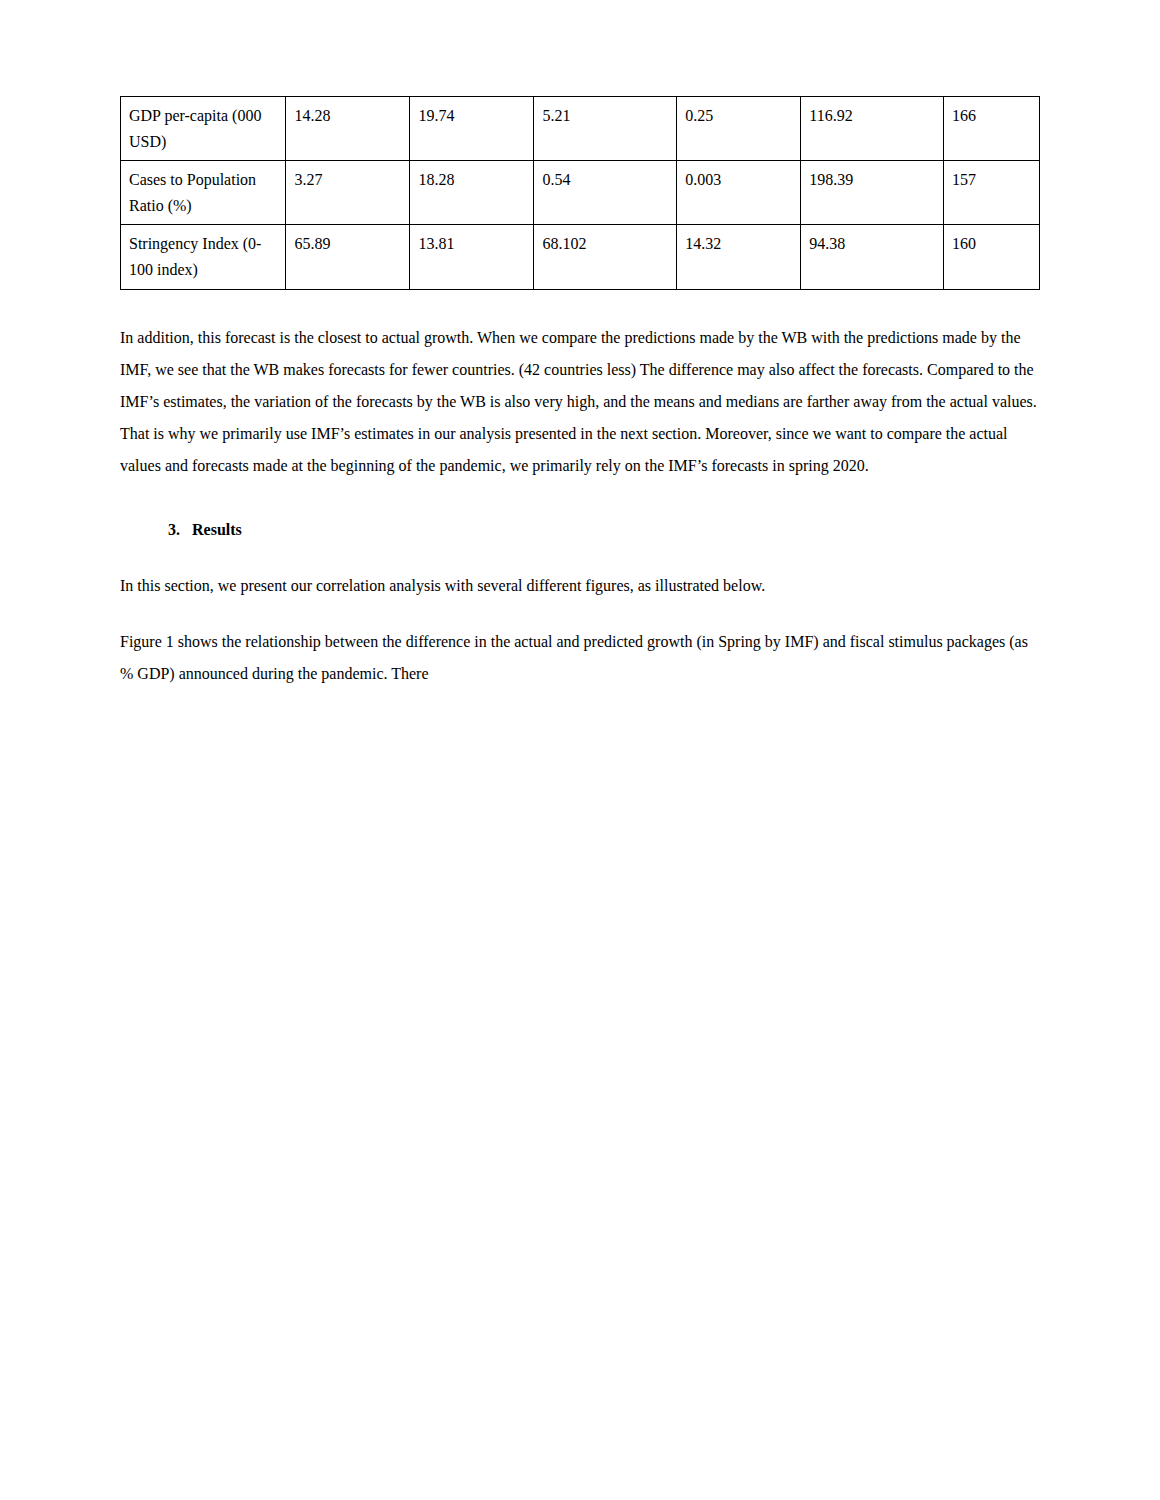| GDP per-capita (000 USD) | 14.28 | 19.74 | 5.21 | 0.25 | 116.92 | 166 |
| Cases to Population Ratio (%) | 3.27 | 18.28 | 0.54 | 0.003 | 198.39 | 157 |
| Stringency Index (0-100 index) | 65.89 | 13.81 | 68.102 | 14.32 | 94.38 | 160 |
In addition, this forecast is the closest to actual growth. When we compare the predictions made by the WB with the predictions made by the IMF, we see that the WB makes forecasts for fewer countries. (42 countries less) The difference may also affect the forecasts. Compared to the IMF’s estimates, the variation of the forecasts by the WB is also very high, and the means and medians are farther away from the actual values. That is why we primarily use IMF’s estimates in our analysis presented in the next section. Moreover, since we want to compare the actual values and forecasts made at the beginning of the pandemic, we primarily rely on the IMF’s forecasts in spring 2020.
3. Results
In this section, we present our correlation analysis with several different figures, as illustrated below.
Figure 1 shows the relationship between the difference in the actual and predicted growth (in Spring by IMF) and fiscal stimulus packages (as % GDP) announced during the pandemic. There